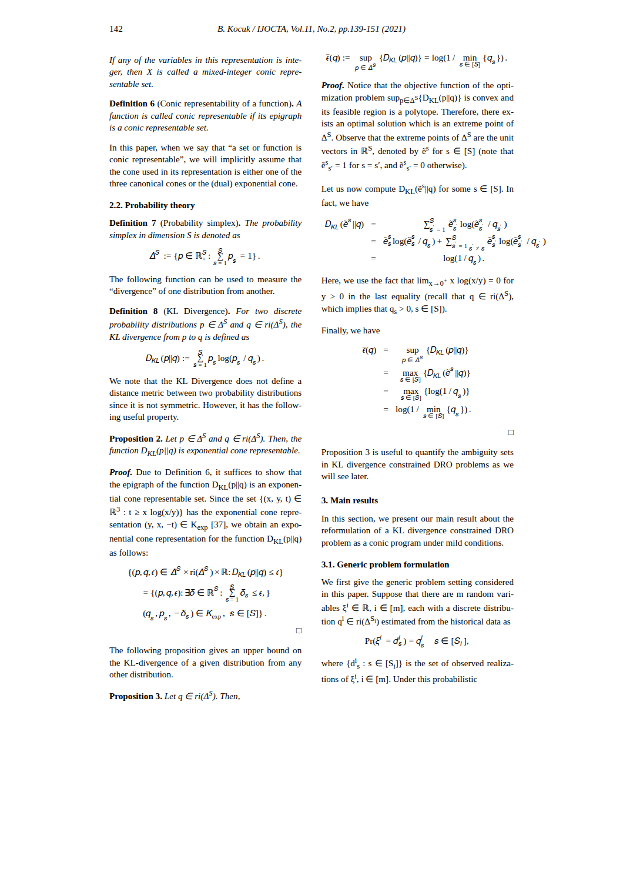142
B. Kocuk / IJOCTA, Vol.11, No.2, pp.139-151 (2021)
If any of the variables in this representation is integer, then X is called a mixed-integer conic representable set.
Definition 6 (Conic representability of a function). A function is called conic representable if its epigraph is a conic representable set.
In this paper, when we say that “a set or function is conic representable”, we will implicitly assume that the cone used in its representation is either one of the three canonical cones or the (dual) exponential cone.
2.2. Probability theory
Definition 7 (Probability simplex). The probability simplex in dimension S is denoted as
ΔS := { p∈ℝ+S : ∑s=1S ps=1 } .
The following function can be used to measure the “divergence” of one distribution from another.
Definition 8 (KL Divergence). For two discrete probability distributions p ∈ ΔS and q ∈ ri(ΔS), the KL divergence from p to q is defined as
DKL (p||q) := ∑s=1S ps log(ps/qs) .
We note that the KL Divergence does not define a distance metric between two probability distributions since it is not symmetric. However, it has the following useful property.
Proposition 2. Let p ∈ ΔS and q ∈ ri(ΔS). Then, the function DKL(p||q) is exponential cone representable.
Proof. Due to Definition 6, it suffices to show that the epigraph of the function DKL(p||q) is an exponential cone representable set. Since the set {(x, y, t) ∈ ℝ3 : t ≥ x log(x/y)} has the exponential cone representation (y, x, −t) ∈ Kexp [37], we obtain an exponential cone representation for the function DKL(p||q) as follows:
{ (p,q,ϵ) ∈ ΔS × ri(ΔS) ×ℝ : DKL (p||q) ≤ϵ }
= { (p,q,ϵ) : ∃δ∈ℝS : ∑s=1S δs≤ϵ, }
(qs, ps, −δs) ∈Kexp, s∈[S] }.
□
The following proposition gives an upper bound on the KL-divergence of a given distribution from any other distribution.
Proposition 3. Let q ∈ ri(ΔS). Then,
ϵ¯ (q) := supp∈ΔS { DKL (p||q) } = log (1/ mins∈[S] {qs} ).
Proof. Notice that the objective function of the optimization problem supp∈ΔS{DKL(p||q)} is convex and its feasible region is a polytope. Therefore, there exists an optimal solution which is an extreme point of ΔS. Observe that the extreme points of ΔS are the unit vectors in ℝS, denoted by ẽs for s ∈ [S] (note that ẽss′ = 1 for s = s′, and ẽss′ = 0 otherwise).
Let us now compute DKL(ẽs||q) for some s ∈ [S]. In fact, we have
DKL (e~s||q) = ∑s′=1S e~s′s log ( e~s′s / qs′ ) = e~ss log ( e~ss /qs) + ∑s′=1S s′≠s e~s′s log ( e~s′s / qs′ ) = log(1/qs).
Here, we use the fact that limx→0+ x log(x/y) = 0 for y > 0 in the last equality (recall that q ∈ ri(ΔS), which implies that qs > 0, s ∈ [S]).
Finally, we have
ϵ¯(q) = supp∈ΔS { DKL (p||q) } = maxs∈[S] { DKL (e~s||q) } = maxs∈[S] {log(1/qs)} = log(1/ mins∈[S] {qs}).
□
Proposition 3 is useful to quantify the ambiguity sets in KL divergence constrained DRO problems as we will see later.
3. Main results
In this section, we present our main result about the reformulation of a KL divergence constrained DRO problem as a conic program under mild conditions.
3.1. Generic problem formulation
We first give the generic problem setting considered in this paper. Suppose that there are m random variables ξi ∈ ℝ, i ∈ [m], each with a discrete distribution qi ∈ ri(ΔSi) estimated from the historical data as
Pr(ξi= dsi) = qsi s∈[Si],
where {dis : s ∈ [Si]} is the set of observed realizations of ξi, i ∈ [m]. Under this probabilistic